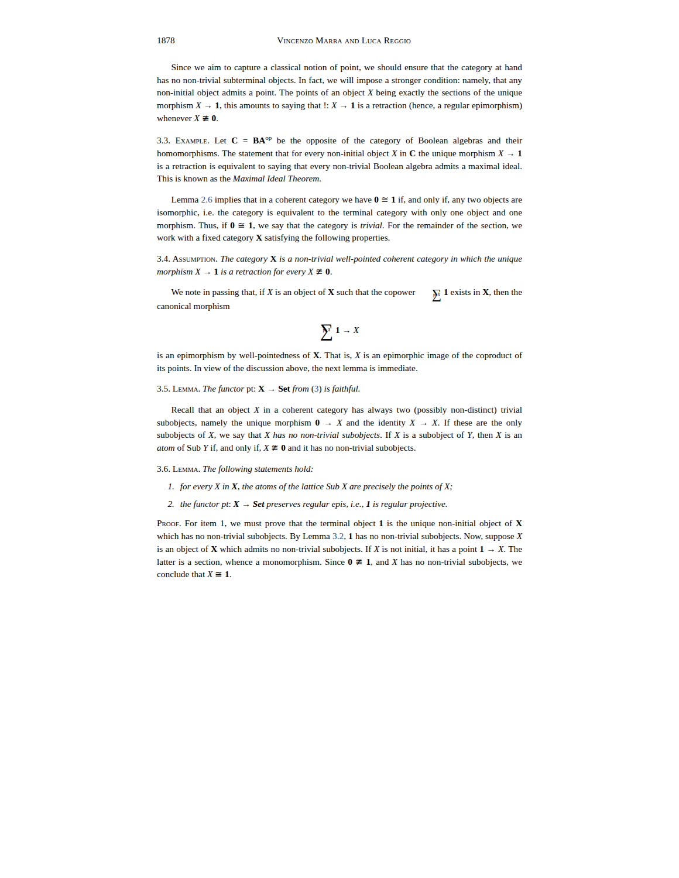1878 Vincenzo Marra and Luca Reggio
Since we aim to capture a classical notion of point, we should ensure that the category at hand has no non-trivial subterminal objects. In fact, we will impose a stronger condition: namely, that any non-initial object admits a point. The points of an object X being exactly the sections of the unique morphism X → 1, this amounts to saying that !: X → 1 is a retraction (hence, a regular epimorphism) whenever X ≇ 0.
3.3. Example. Let C = BA op be the opposite of the category of Boolean algebras and their homomorphisms. The statement that for every non-initial object X in C the unique morphism X → 1 is a retraction is equivalent to saying that every non-trivial Boolean algebra admits a maximal ideal. This is known as the Maximal Ideal Theorem.
Lemma 2.6 implies that in a coherent category we have 0 ≅ 1 if, and only if, any two objects are isomorphic, i.e. the category is equivalent to the terminal category with only one object and one morphism. Thus, if 0 ≅ 1, we say that the category is trivial. For the remainder of the section, we work with a fixed category X satisfying the following properties.
3.4. Assumption. The category X is a non-trivial well-pointed coherent category in which the unique morphism X → 1 is a retraction for every X ≇ 0.
We note in passing that, if X is an object of X such that the copower ∑pt X 1 exists in X, then the canonical morphism
∑pt X 1 → X
is an epimorphism by well-pointedness of X. That is, X is an epimorphic image of the coproduct of its points. In view of the discussion above, the next lemma is immediate.
3.5. Lemma. The functor pt: X → Set from (3) is faithful.
Recall that an object X in a coherent category has always two (possibly non-distinct) trivial subobjects, namely the unique morphism 0 → X and the identity X → X. If these are the only subobjects of X, we say that X has no non-trivial subobjects. If X is a subobject of Y, then X is an atom of Sub Y if, and only if, X ≇ 0 and it has no non-trivial subobjects.
3.6. Lemma. The following statements hold:
for every X in X, the atoms of the lattice Sub X are precisely the points of X;
the functor pt: X → Set preserves regular epis, i.e., 1 is regular projective.
Proof. For item 1, we must prove that the terminal object 1 is the unique non-initial object of X which has no non-trivial subobjects. By Lemma 3.2, 1 has no non-trivial subobjects. Now, suppose X is an object of X which admits no non-trivial subobjects. If X is not initial, it has a point 1 → X. The latter is a section, whence a monomorphism. Since 0 ≇ 1, and X has no non-trivial subobjects, we conclude that X ≅ 1.